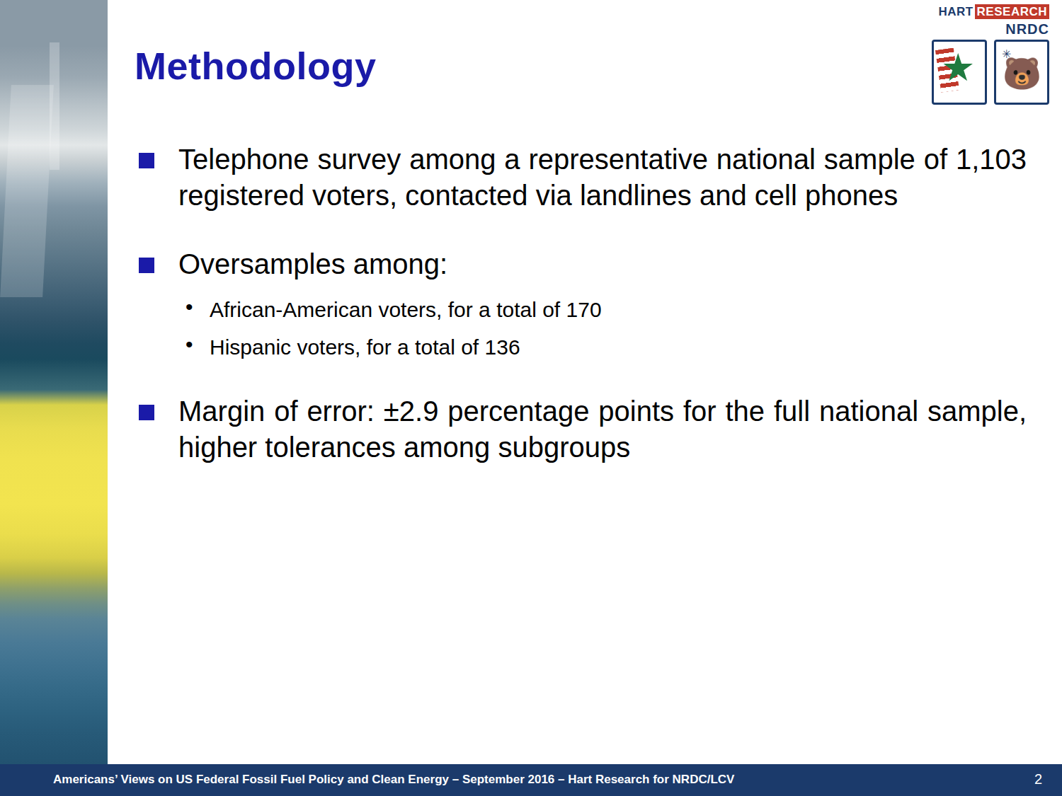HARTRESEARCH
NRDC
✳
🐻
Methodology
Telephone survey among a representative national sample of 1,103 registered voters, contacted via landlines and cell phones
Oversamples among:
African-American voters, for a total of 170
Hispanic voters, for a total of 136
Margin of error: ±2.9 percentage points for the full national sample, higher tolerances among subgroups
Americans’ Views on US Federal Fossil Fuel Policy and Clean Energy – September 2016 – Hart Research for NRDC/LCV
2